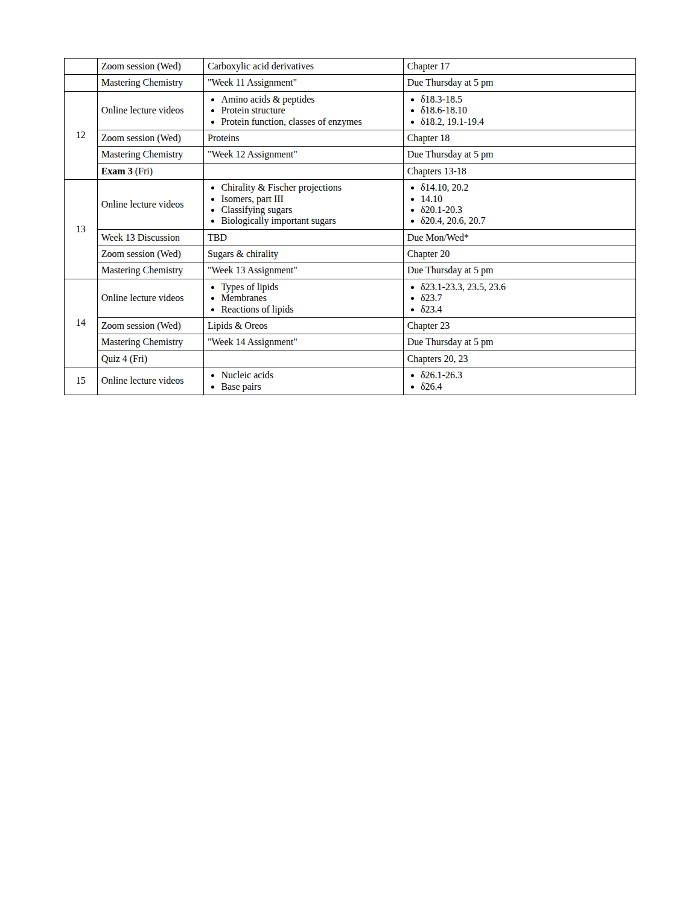| | Zoom session (Wed) | Carboxylic acid derivatives | Chapter 17 |
| | Mastering Chemistry | "Week 11 Assignment" | Due Thursday at 5 pm |
| 12 | Online lecture videos | Amino acids & peptides Protein structure Protein function, classes of enzymes | δ18.3-18.5 δ18.6-18.10 δ18.2, 19.1-19.4 |
| Zoom session (Wed) | Proteins | Chapter 18 |
| Mastering Chemistry | "Week 12 Assignment" | Due Thursday at 5 pm |
| Exam 3 (Fri) | | Chapters 13-18 |
| 13 | Online lecture videos | Chirality & Fischer projections Isomers, part III Classifying sugars Biologically important sugars | δ14.10, 20.2 14.10 δ20.1-20.3 δ20.4, 20.6, 20.7 |
| Week 13 Discussion | TBD | Due Mon/Wed* |
| Zoom session (Wed) | Sugars & chirality | Chapter 20 |
| Mastering Chemistry | "Week 13 Assignment" | Due Thursday at 5 pm |
| 14 | Online lecture videos | Types of lipids Membranes Reactions of lipids | δ23.1-23.3, 23.5, 23.6 δ23.7 δ23.4 |
| Zoom session (Wed) | Lipids & Oreos | Chapter 23 |
| Mastering Chemistry | "Week 14 Assignment" | Due Thursday at 5 pm |
| Quiz 4 (Fri) | | Chapters 20, 23 |
| 15 | Online lecture videos | Nucleic acids Base pairs | δ26.1-26.3 δ26.4 |